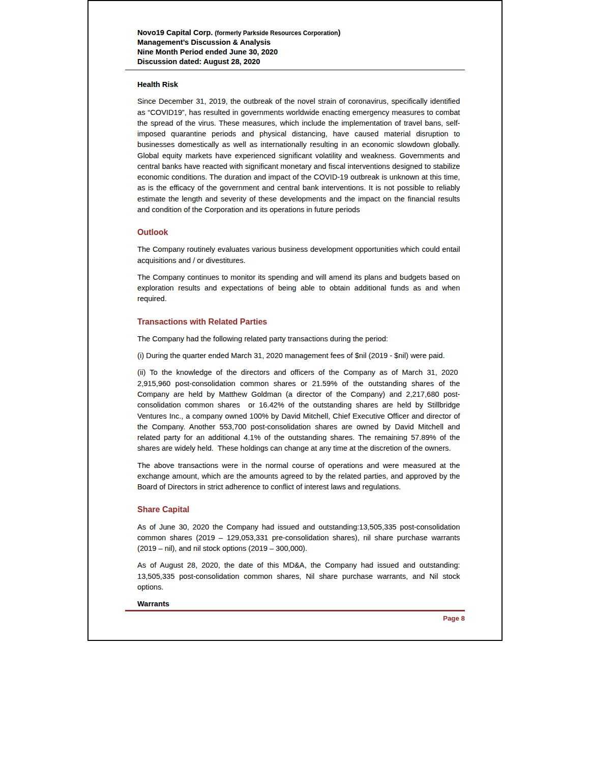Novo19 Capital Corp. (formerly Parkside Resources Corporation)
Management’s Discussion & Analysis
Nine Month Period ended June 30, 2020
Discussion dated: August 28, 2020
Health Risk
Since December 31, 2019, the outbreak of the novel strain of coronavirus, specifically identified as “COVID19”, has resulted in governments worldwide enacting emergency measures to combat the spread of the virus. These measures, which include the implementation of travel bans, self-imposed quarantine periods and physical distancing, have caused material disruption to businesses domestically as well as internationally resulting in an economic slowdown globally. Global equity markets have experienced significant volatility and weakness. Governments and central banks have reacted with significant monetary and fiscal interventions designed to stabilize economic conditions. The duration and impact of the COVID-19 outbreak is unknown at this time, as is the efficacy of the government and central bank interventions. It is not possible to reliably estimate the length and severity of these developments and the impact on the financial results and condition of the Corporation and its operations in future periods
Outlook
The Company routinely evaluates various business development opportunities which could entail acquisitions and / or divestitures.
The Company continues to monitor its spending and will amend its plans and budgets based on exploration results and expectations of being able to obtain additional funds as and when required.
Transactions with Related Parties
The Company had the following related party transactions during the period:
(i) During the quarter ended March 31, 2020 management fees of $nil (2019 - $nil) were paid.
(ii) To the knowledge of the directors and officers of the Company as of March 31, 2020 2,915,960 post-consolidation common shares or 21.59% of the outstanding shares of the Company are held by Matthew Goldman (a director of the Company) and 2,217,680 post-consolidation common shares or 16.42% of the outstanding shares are held by Stillbridge Ventures Inc., a company owned 100% by David Mitchell, Chief Executive Officer and director of the Company. Another 553,700 post-consolidation shares are owned by David Mitchell and related party for an additional 4.1% of the outstanding shares. The remaining 57.89% of the shares are widely held. These holdings can change at any time at the discretion of the owners.
The above transactions were in the normal course of operations and were measured at the exchange amount, which are the amounts agreed to by the related parties, and approved by the Board of Directors in strict adherence to conflict of interest laws and regulations.
Share Capital
As of June 30, 2020 the Company had issued and outstanding:13,505,335 post-consolidation common shares (2019 – 129,053,331 pre-consolidation shares), nil share purchase warrants (2019 – nil), and nil stock options (2019 – 300,000).
As of August 28, 2020, the date of this MD&A, the Company had issued and outstanding: 13,505,335 post-consolidation common shares, Nil share purchase warrants, and Nil stock options.
Warrants
Page 8